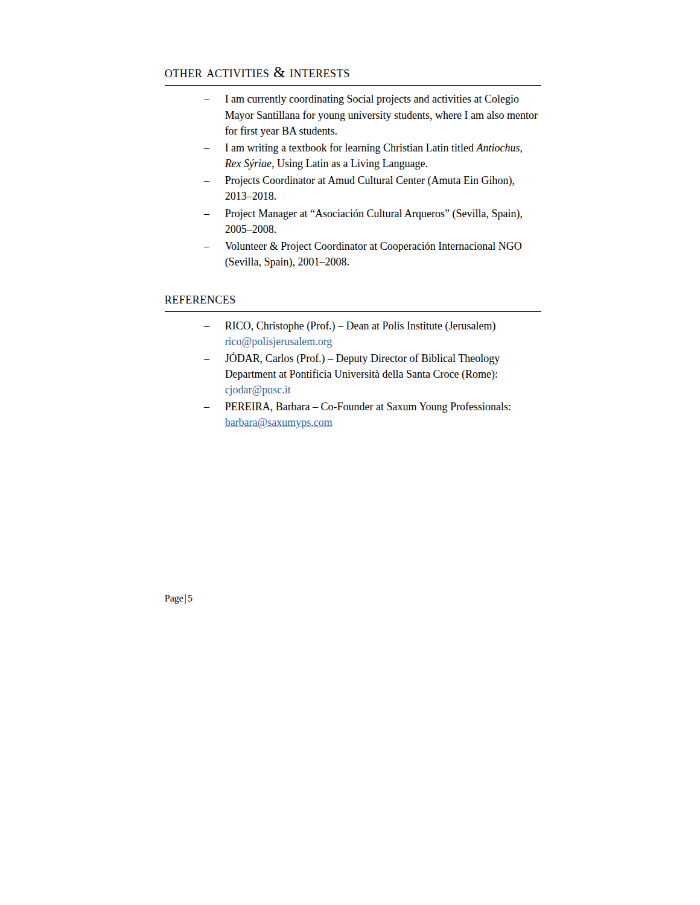Other Activities & Interests
I am currently coordinating Social projects and activities at Colegio Mayor Santillana for young university students, where I am also mentor for first year BA students.
I am writing a textbook for learning Christian Latin titled Antiochus, Rex Sýriae, Using Latin as a Living Language.
Projects Coordinator at Amud Cultural Center (Amuta Ein Gihon), 2013–2018.
Project Manager at “Asociación Cultural Arqueros” (Sevilla, Spain), 2005–2008.
Volunteer & Project Coordinator at Cooperación Internacional NGO (Sevilla, Spain), 2001–2008.
References
RICO, Christophe (Prof.) – Dean at Polis Institute (Jerusalem) rico@polisjerusalem.org
JÓDAR, Carlos (Prof.) – Deputy Director of Biblical Theology Department at Pontificia Università della Santa Croce (Rome): cjodar@pusc.it
PEREIRA, Barbara – Co-Founder at Saxum Young Professionals: barbara@saxumyps.com
Page|5